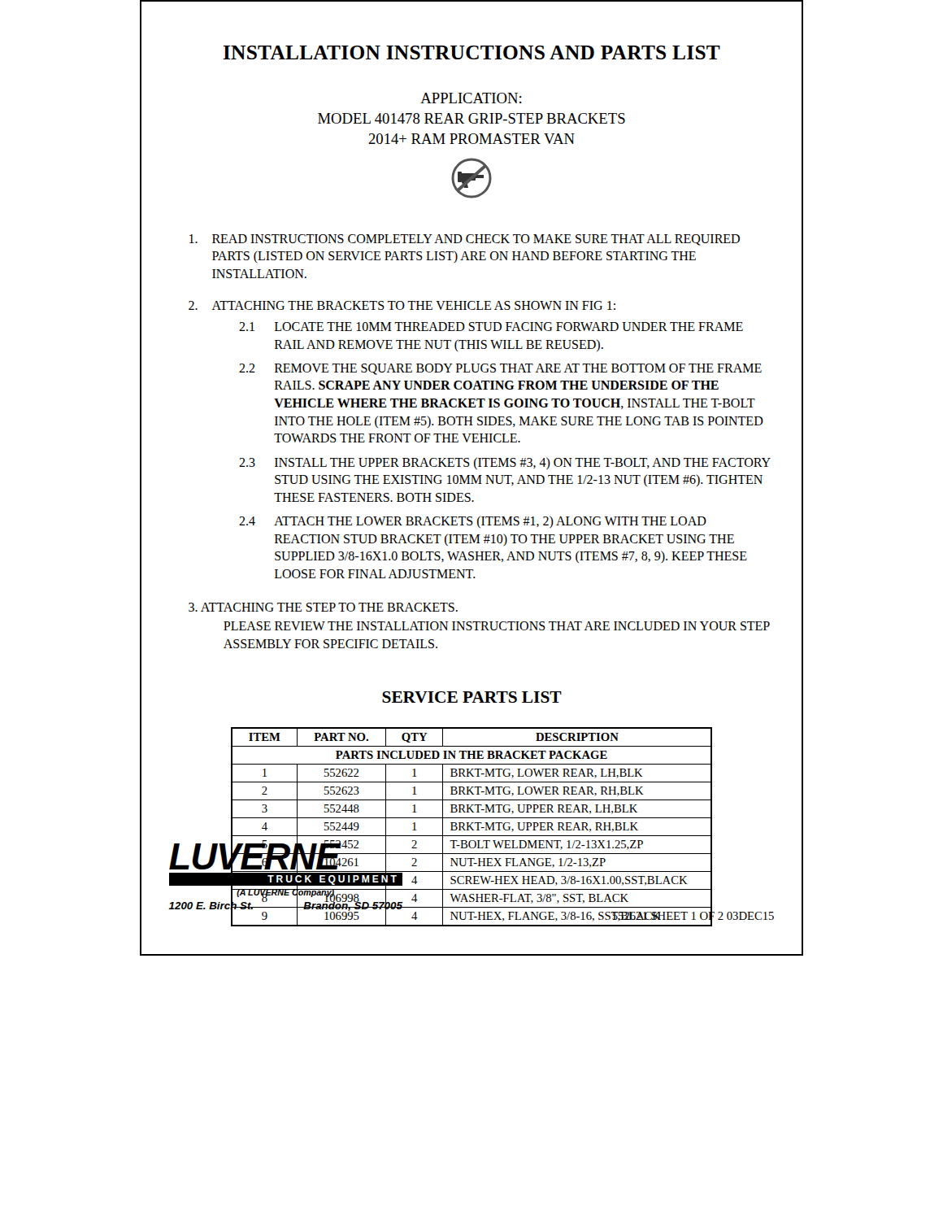INSTALLATION INSTRUCTIONS AND PARTS LIST
APPLICATION:
MODEL 401478 REAR GRIP-STEP BRACKETS
2014+ RAM PROMASTER VAN
READ INSTRUCTIONS COMPLETELY AND CHECK TO MAKE SURE THAT ALL REQUIRED PARTS (LISTED ON SERVICE PARTS LIST) ARE ON HAND BEFORE STARTING THE INSTALLATION.
ATTACHING THE BRACKETS TO THE VEHICLE AS SHOWN IN FIG 1:
LOCATE THE 10MM THREADED STUD FACING FORWARD UNDER THE FRAME RAIL AND REMOVE THE NUT (THIS WILL BE REUSED).
REMOVE THE SQUARE BODY PLUGS THAT ARE AT THE BOTTOM OF THE FRAME RAILS. SCRAPE ANY UNDER COATING FROM THE UNDERSIDE OF THE VEHICLE WHERE THE BRACKET IS GOING TO TOUCH, INSTALL THE T-BOLT INTO THE HOLE (ITEM #5). BOTH SIDES, MAKE SURE THE LONG TAB IS POINTED TOWARDS THE FRONT OF THE VEHICLE.
INSTALL THE UPPER BRACKETS (ITEMS #3, 4) ON THE T-BOLT, AND THE FACTORY STUD USING THE EXISTING 10MM NUT, AND THE 1/2-13 NUT (ITEM #6). TIGHTEN THESE FASTENERS. BOTH SIDES.
ATTACH THE LOWER BRACKETS (ITEMS #1, 2) ALONG WITH THE LOAD REACTION STUD BRACKET (ITEM #10) TO THE UPPER BRACKET USING THE SUPPLIED 3/8-16X1.0 BOLTS, WASHER, AND NUTS (ITEMS #7, 8, 9). KEEP THESE LOOSE FOR FINAL ADJUSTMENT.
3. ATTACHING THE STEP TO THE BRACKETS. PLEASE REVIEW THE INSTALLATION INSTRUCTIONS THAT ARE INCLUDED IN YOUR STEP ASSEMBLY FOR SPECIFIC DETAILS.
SERVICE PARTS LIST
| ITEM | PART NO. | QTY | DESCRIPTION |
| --- | --- | --- | --- |
| PARTS INCLUDED IN THE BRACKET PACKAGE |
| 1 | 552622 | 1 | BRKT-MTG, LOWER REAR, LH,BLK |
| 2 | 552623 | 1 | BRKT-MTG, LOWER REAR, RH,BLK |
| 3 | 552448 | 1 | BRKT-MTG, UPPER REAR, LH,BLK |
| 4 | 552449 | 1 | BRKT-MTG, UPPER REAR, RH,BLK |
| 5 | 552452 | 2 | T-BOLT WELDMENT, 1/2-13X1.25,ZP |
| 6 | 104261 | 2 | NUT-HEX FLANGE, 1/2-13,ZP |
| 7 | 106963 | 4 | SCREW-HEX HEAD, 3/8-16X1.00,SST,BLACK |
| 8 | 106998 | 4 | WASHER-FLAT, 3/8", SST, BLACK |
| 9 | 106995 | 4 | NUT-HEX, FLANGE, 3/8-16, SST,BLACK |
LUVERNE
TRUCK EQUIPMENT
(A LUVERNE Company)
1200 E. Birch St. Brandon, SD 57005
552621 SHEET 1 OF 2 03DEC15